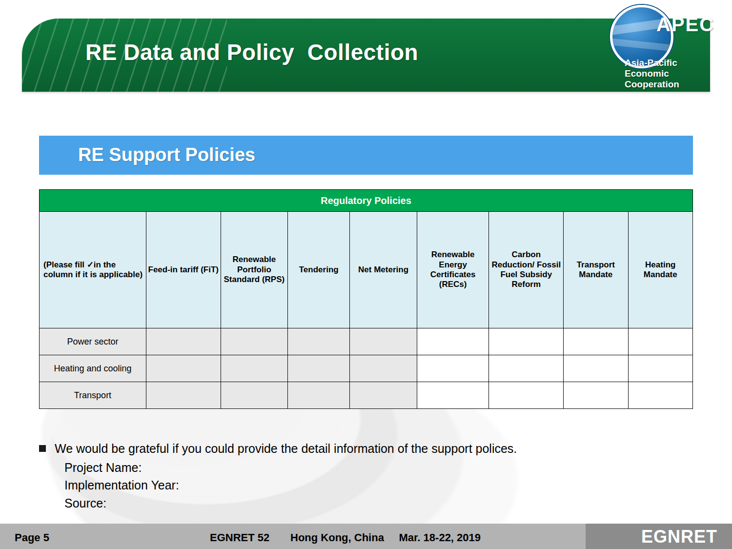RE Data and Policy Collection
APEC
Asia-Pacific
Economic Cooperation
RE Support Policies
| Regulatory Policies |
| (Please fill ✓in the column if it is applicable) | Feed-in tariff (FiT) | Renewable Portfolio Standard (RPS) | Tendering | Net Metering | Renewable Energy Certificates (RECs) | Carbon Reduction/ Fossil Fuel Subsidy Reform | Transport Mandate | Heating Mandate |
| Power sector | | | | | | | | |
| Heating and cooling | | | | | | | | |
| Transport | | | | | | | | |
We would be grateful if you could provide the detail information of the support polices.
Project Name:
Implementation Year:
Source:
Page 5
EGNRET 52 Hong Kong, China Mar. 18-22, 2019
EGNRET